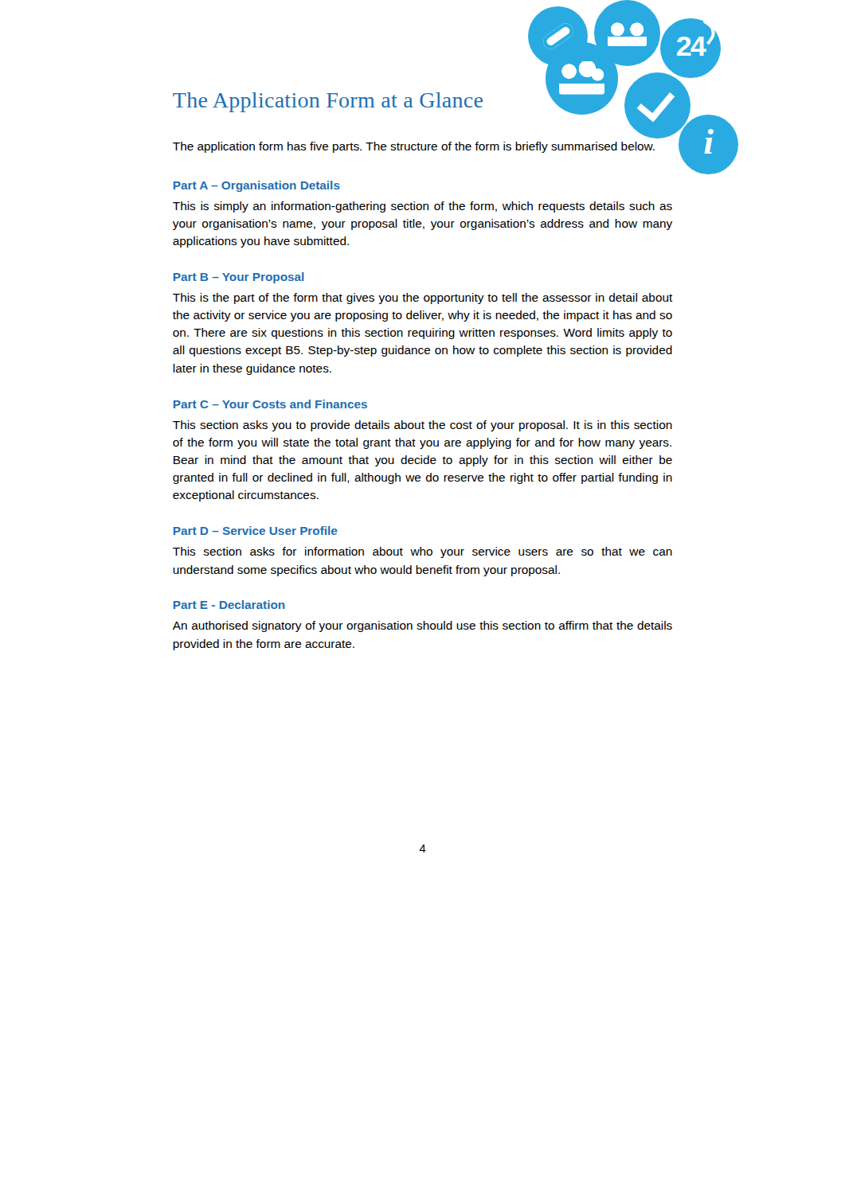24
i
The Application Form at a Glance
The application form has five parts. The structure of the form is briefly summarised below.
Part A – Organisation Details
This is simply an information-gathering section of the form, which requests details such as your organisation’s name, your proposal title, your organisation’s address and how many applications you have submitted.
Part B – Your Proposal
This is the part of the form that gives you the opportunity to tell the assessor in detail about the activity or service you are proposing to deliver, why it is needed, the impact it has and so on. There are six questions in this section requiring written responses. Word limits apply to all questions except B5. Step-by-step guidance on how to complete this section is provided later in these guidance notes.
Part C – Your Costs and Finances
This section asks you to provide details about the cost of your proposal. It is in this section of the form you will state the total grant that you are applying for and for how many years. Bear in mind that the amount that you decide to apply for in this section will either be granted in full or declined in full, although we do reserve the right to offer partial funding in exceptional circumstances.
Part D – Service User Profile
This section asks for information about who your service users are so that we can understand some specifics about who would benefit from your proposal.
Part E - Declaration
An authorised signatory of your organisation should use this section to affirm that the details provided in the form are accurate.
4